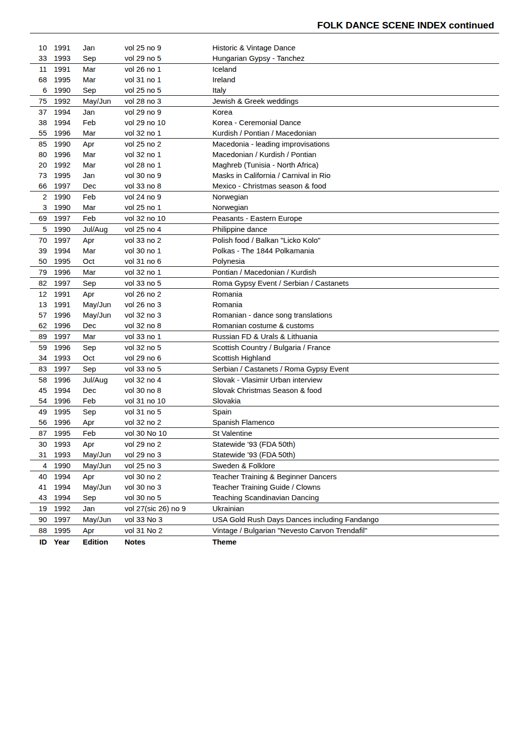FOLK DANCE SCENE INDEX continued
| 10 | 1991 | Jan | vol 25 no 9 | Historic & Vintage Dance |
| 33 | 1993 | Sep | vol 29 no 5 | Hungarian Gypsy - Tanchez |
| 11 | 1991 | Mar | vol 26 no 1 | Iceland |
| 68 | 1995 | Mar | vol 31 no 1 | Ireland |
| 6 | 1990 | Sep | vol 25 no 5 | Italy |
| 75 | 1992 | May/Jun | vol 28 no 3 | Jewish & Greek weddings |
| 37 | 1994 | Jan | vol 29 no 9 | Korea |
| 38 | 1994 | Feb | vol 29 no 10 | Korea - Ceremonial Dance |
| 55 | 1996 | Mar | vol 32 no 1 | Kurdish / Pontian / Macedonian |
| 85 | 1990 | Apr | vol 25 no 2 | Macedonia - leading improvisations |
| 80 | 1996 | Mar | vol 32 no 1 | Macedonian / Kurdish / Pontian |
| 20 | 1992 | Mar | vol 28 no 1 | Maghreb (Tunisia - North Africa) |
| 73 | 1995 | Jan | vol 30 no 9 | Masks in California / Carnival in Rio |
| 66 | 1997 | Dec | vol 33 no 8 | Mexico - Christmas season & food |
| 2 | 1990 | Feb | vol 24 no 9 | Norwegian |
| 3 | 1990 | Mar | vol 25 no 1 | Norwegian |
| 69 | 1997 | Feb | vol 32 no 10 | Peasants - Eastern Europe |
| 5 | 1990 | Jul/Aug | vol 25 no 4 | Philippine dance |
| 70 | 1997 | Apr | vol 33 no 2 | Polish food / Balkan "Licko Kolo" |
| 39 | 1994 | Mar | vol 30 no 1 | Polkas - The 1844 Polkamania |
| 50 | 1995 | Oct | vol 31 no 6 | Polynesia |
| 79 | 1996 | Mar | vol 32 no 1 | Pontian / Macedonian / Kurdish |
| 82 | 1997 | Sep | vol 33 no 5 | Roma Gypsy Event / Serbian / Castanets |
| 12 | 1991 | Apr | vol 26 no 2 | Romania |
| 13 | 1991 | May/Jun | vol 26 no 3 | Romania |
| 57 | 1996 | May/Jun | vol 32 no 3 | Romanian - dance song translations |
| 62 | 1996 | Dec | vol 32 no 8 | Romanian costume & customs |
| 89 | 1997 | Mar | vol 33 no 1 | Russian FD & Urals & Lithuania |
| 59 | 1996 | Sep | vol 32 no 5 | Scottish Country / Bulgaria / France |
| 34 | 1993 | Oct | vol 29 no 6 | Scottish Highland |
| 83 | 1997 | Sep | vol 33 no 5 | Serbian / Castanets / Roma Gypsy Event |
| 58 | 1996 | Jul/Aug | vol 32 no 4 | Slovak - Vlasimir Urban interview |
| 45 | 1994 | Dec | vol 30 no 8 | Slovak Christmas Season & food |
| 54 | 1996 | Feb | vol 31 no 10 | Slovakia |
| 49 | 1995 | Sep | vol 31 no 5 | Spain |
| 56 | 1996 | Apr | vol 32 no 2 | Spanish Flamenco |
| 87 | 1995 | Feb | vol 30 No 10 | St Valentine |
| 30 | 1993 | Apr | vol 29 no 2 | Statewide '93 (FDA 50th) |
| 31 | 1993 | May/Jun | vol 29 no 3 | Statewide '93 (FDA 50th) |
| 4 | 1990 | May/Jun | vol 25 no 3 | Sweden & Folklore |
| 40 | 1994 | Apr | vol 30 no 2 | Teacher Training & Beginner Dancers |
| 41 | 1994 | May/Jun | vol 30 no 3 | Teacher Training Guide / Clowns |
| 43 | 1994 | Sep | vol 30 no 5 | Teaching Scandinavian Dancing |
| 19 | 1992 | Jan | vol 27(sic 26) no 9 | Ukrainian |
| 90 | 1997 | May/Jun | vol 33 No 3 | USA Gold Rush Days Dances including Fandango |
| 88 | 1995 | Apr | vol 31 No 2 | Vintage / Bulgarian "Nevesto Carvon Trendafil" |
| ID | Year | Edition | Notes | Theme |